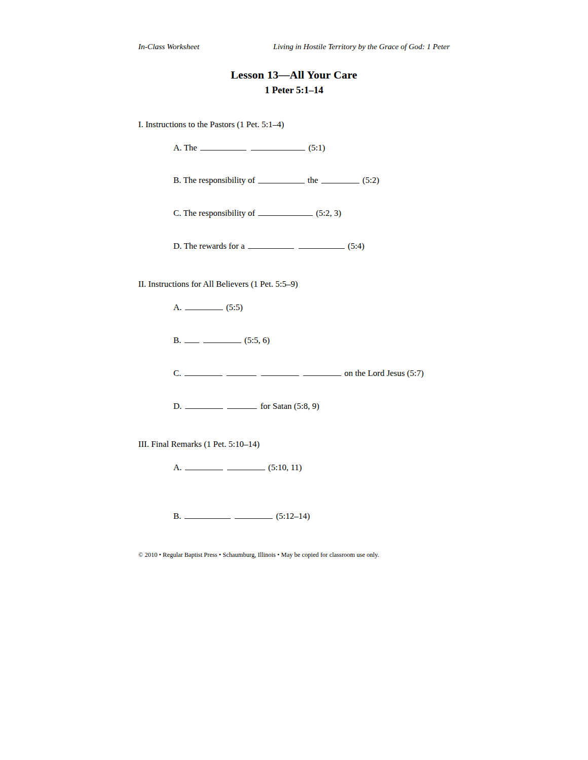In-Class Worksheet Living in Hostile Territory by the Grace of God: 1 Peter
Lesson 13—All Your Care
1 Peter 5:1–14
I. Instructions to the Pastors (1 Pet. 5:1–4)
A. The (5:1)
B. The responsibility of the (5:2)
C. The responsibility of (5:2, 3)
D. The rewards for a (5:4)
II. Instructions for All Believers (1 Pet. 5:5–9)
A. (5:5)
B. (5:5, 6)
C. on the Lord Jesus (5:7)
D. for Satan (5:8, 9)
III. Final Remarks (1 Pet. 5:10–14)
A. (5:10, 11)
B. (5:12–14)
© 2010 • Regular Baptist Press • Schaumburg, Illinois • May be copied for classroom use only.